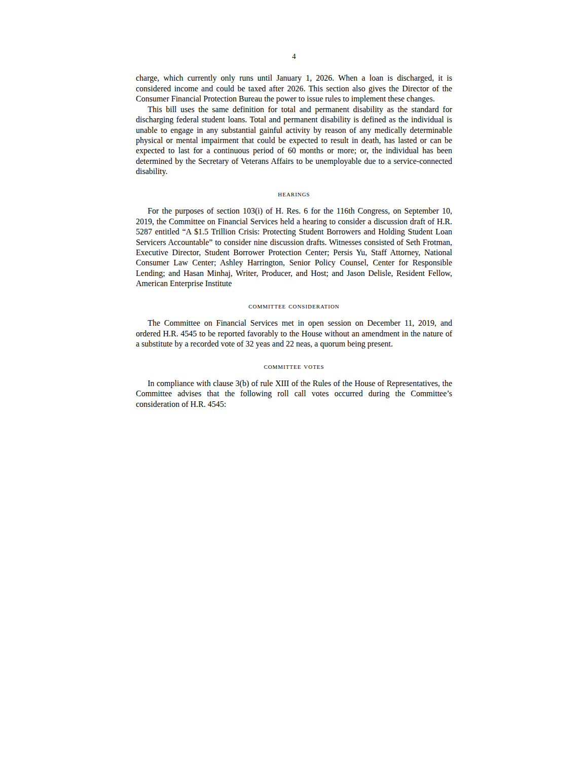4
charge, which currently only runs until January 1, 2026. When a loan is discharged, it is considered income and could be taxed after 2026. This section also gives the Director of the Consumer Financial Protection Bureau the power to issue rules to implement these changes.
This bill uses the same definition for total and permanent disability as the standard for discharging federal student loans. Total and permanent disability is defined as the individual is unable to engage in any substantial gainful activity by reason of any medically determinable physical or mental impairment that could be expected to result in death, has lasted or can be expected to last for a continuous period of 60 months or more; or, the individual has been determined by the Secretary of Veterans Affairs to be unemployable due to a service-connected disability.
Hearings
For the purposes of section 103(i) of H. Res. 6 for the 116th Congress, on September 10, 2019, the Committee on Financial Services held a hearing to consider a discussion draft of H.R. 5287 entitled “A $1.5 Trillion Crisis: Protecting Student Borrowers and Holding Student Loan Servicers Accountable” to consider nine discussion drafts. Witnesses consisted of Seth Frotman, Executive Director, Student Borrower Protection Center; Persis Yu, Staff Attorney, National Consumer Law Center; Ashley Harrington, Senior Policy Counsel, Center for Responsible Lending; and Hasan Minhaj, Writer, Producer, and Host; and Jason Delisle, Resident Fellow, American Enterprise Institute
Committee Consideration
The Committee on Financial Services met in open session on December 11, 2019, and ordered H.R. 4545 to be reported favorably to the House without an amendment in the nature of a substitute by a recorded vote of 32 yeas and 22 neas, a quorum being present.
Committee Votes
In compliance with clause 3(b) of rule XIII of the Rules of the House of Representatives, the Committee advises that the following roll call votes occurred during the Committee’s consideration of H.R. 4545: